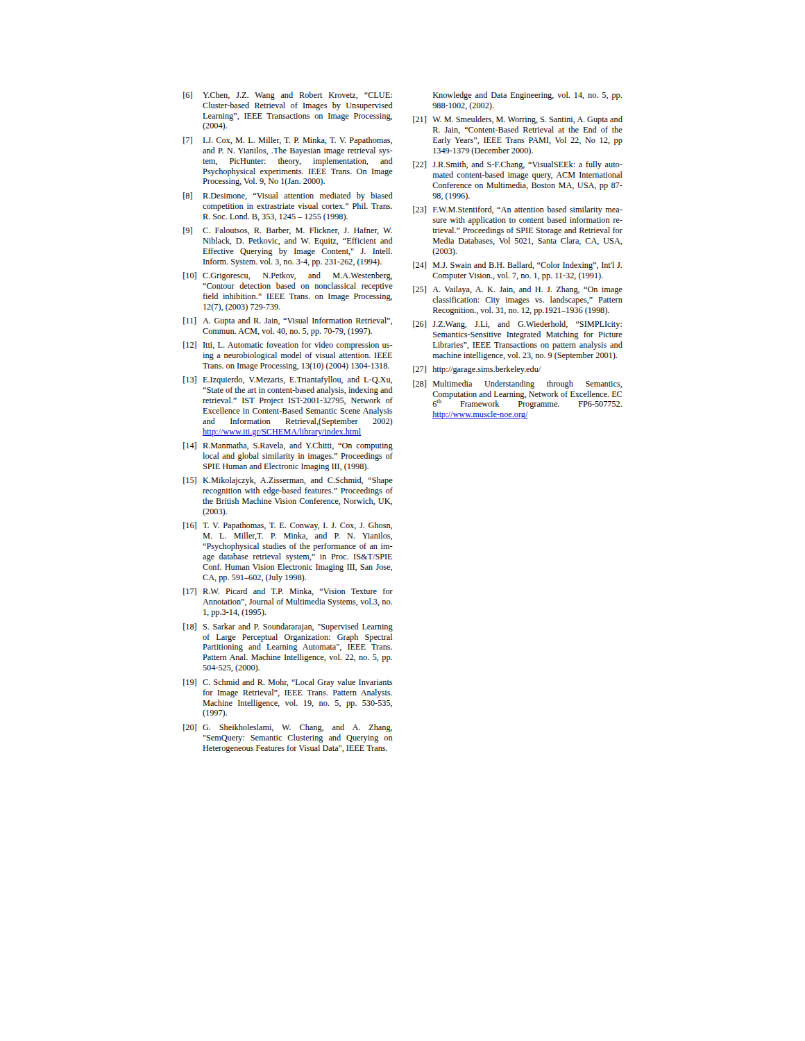[6] Y.Chen, J.Z. Wang and Robert Krovetz, “CLUE: Cluster-based Retrieval of Images by Unsupervised Learning”, IEEE Transactions on Image Processing, (2004).
[7] I.J. Cox, M. L. Miller, T. P. Minka, T. V. Papathomas, and P. N. Yianilos, .The Bayesian image retrieval system, PicHunter: theory, implementation, and Psychophysical experiments. IEEE Trans. On Image Processing, Vol. 9, No 1(Jan. 2000).
[8] R.Desimone, “Visual attention mediated by biased competition in extrastriate visual cortex.” Phil. Trans. R. Soc. Lond. B, 353, 1245 – 1255 (1998).
[9] C. Faloutsos, R. Barber, M. Flickner, J. Hafner, W. Niblack, D. Petkovic, and W. Equitz, “Efficient and Effective Querying by Image Content," J. Intell. Inform. System. vol. 3, no. 3-4, pp. 231-262, (1994).
[10] C.Grigorescu, N.Petkov, and M.A.Westenberg, “Contour detection based on nonclassical receptive field inhibition.” IEEE Trans. on Image Processing, 12(7), (2003) 729-739.
[11] A. Gupta and R. Jain, “Visual Information Retrieval”, Commun. ACM, vol. 40, no. 5, pp. 70-79, (1997).
[12] Itti, L. Automatic foveation for video compression using a neurobiological model of visual attention. IEEE Trans. on Image Processing, 13(10) (2004) 1304-1318.
[13] E.Izquierdo, V.Mezaris, E.Triantafyllou, and L-Q.Xu, “State of the art in content-based analysis, indexing and retrieval.” IST Project IST-2001-32795, Network of Excellence in Content-Based Semantic Scene Analysis and Information Retrieval,(September 2002) http://www.iti.gr/SCHEMA/library/index.html
[14] R.Manmatha, S.Ravela, and Y.Chitti, “On computing local and global similarity in images.” Proceedings of SPIE Human and Electronic Imaging III, (1998).
[15] K.Mikolajczyk, A.Zisserman, and C.Schmid, “Shape recognition with edge-based features.” Proceedings of the British Machine Vision Conference, Norwich, UK, (2003).
[16] T. V. Papathomas, T. E. Conway, I. J. Cox, J. Ghosn, M. L. Miller,T. P. Minka, and P. N. Yianilos, “Psychophysical studies of the performance of an image database retrieval system,” in Proc. IS&T/SPIE Conf. Human Vision Electronic Imaging III, San Jose, CA, pp. 591–602, (July 1998).
[17] R.W. Picard and T.P. Minka, “Vision Texture for Annotation”, Journal of Multimedia Systems, vol.3, no. 1, pp.3-14, (1995).
[18] S. Sarkar and P. Soundararajan, "Supervised Learning of Large Perceptual Organization: Graph Spectral Partitioning and Learning Automata", IEEE Trans. Pattern Anal. Machine Intelligence, vol. 22, no. 5, pp. 504-525, (2000).
[19] C. Schmid and R. Mohr, “Local Gray value Invariants for Image Retrieval”, IEEE Trans. Pattern Analysis. Machine Intelligence, vol. 19, no. 5, pp. 530-535, (1997).
[20] G. Sheikholeslami, W. Chang, and A. Zhang, "SemQuery: Semantic Clustering and Querying on Heterogeneous Features for Visual Data", IEEE Trans.
Knowledge and Data Engineering, vol. 14, no. 5, pp. 988-1002, (2002).
[21] W. M. Smeulders, M. Worring, S. Santini, A. Gupta and R. Jain, “Content-Based Retrieval at the End of the Early Years”, IEEE Trans PAMI, Vol 22, No 12, pp 1349-1379 (December 2000).
[22] J.R.Smith, and S-F.Chang, “VisualSEEk: a fully automated content-based image query, ACM International Conference on Multimedia, Boston MA, USA, pp 87-98, (1996).
[23] F.W.M.Stentiford, “An attention based similarity measure with application to content based information retrieval.” Proceedings of SPIE Storage and Retrieval for Media Databases, Vol 5021, Santa Clara, CA, USA, (2003).
[24] M.J. Swain and B.H. Ballard, “Color Indexing”, Int'l J. Computer Vision., vol. 7, no. 1, pp. 11-32, (1991).
[25] A. Vailaya, A. K. Jain, and H. J. Zhang, “On image classification: City images vs. landscapes,” Pattern Recognition., vol. 31, no. 12, pp.1921–1936 (1998).
[26] J.Z.Wang, J.Li, and G.Wiederhold, “SIMPLIcity: Semantics-Sensitive Integrated Matching for Picture Libraries”, IEEE Transactions on pattern analysis and machine intelligence, vol. 23, no. 9 (September 2001).
[27] http://garage.sims.berkeley.edu/
[28] Multimedia Understanding through Semantics, Computation and Learning, Network of Excellence. EC 6th Framework Programme. FP6-507752. http://www.muscle-noe.org/